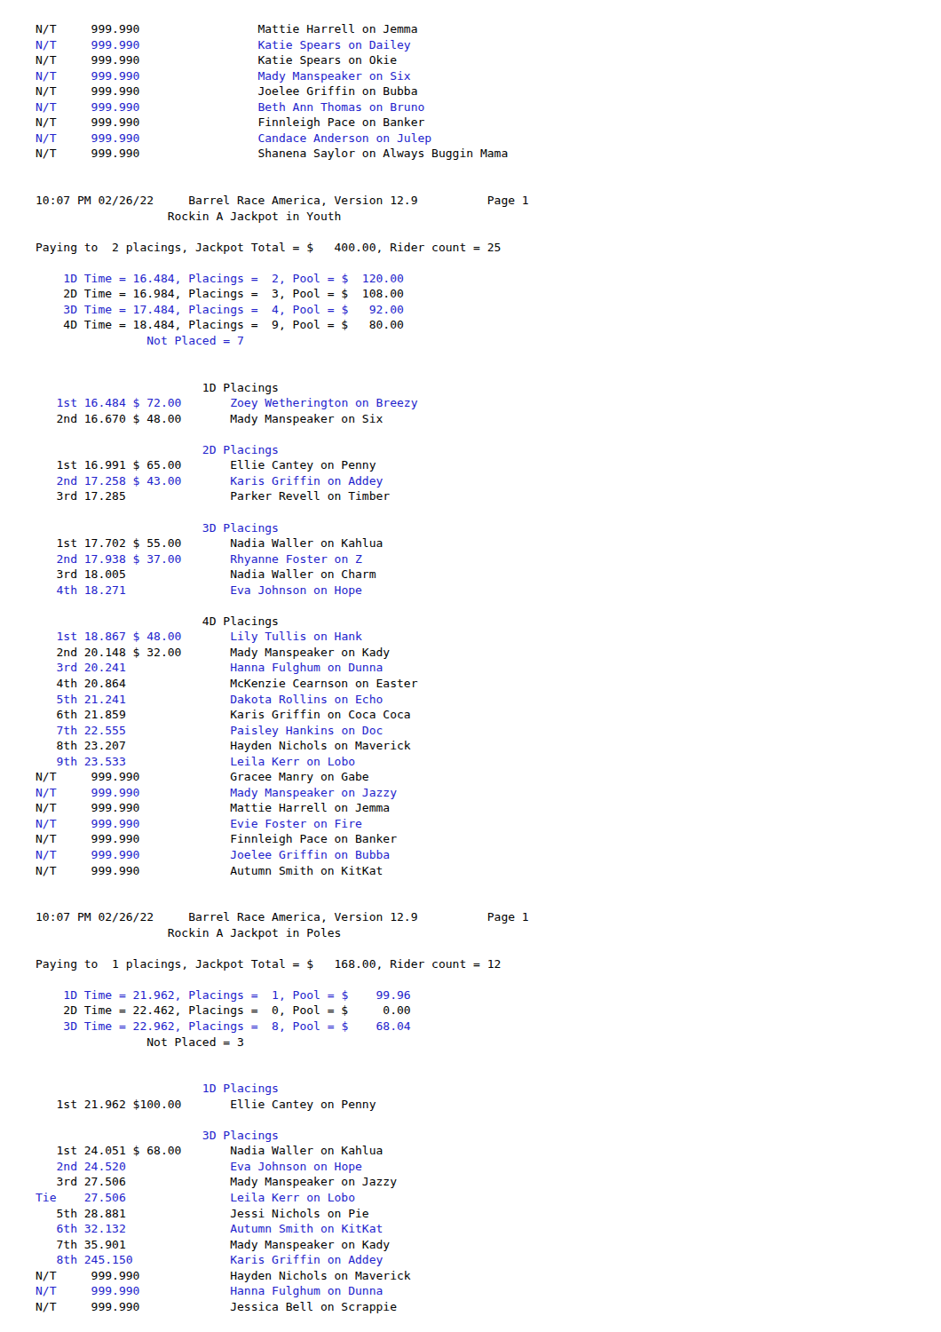N/T     999.990                 Mattie Harrell on Jemma
N/T     999.990                 Katie Spears on Dailey
N/T     999.990                 Katie Spears on Okie
N/T     999.990                 Mady Manspeaker on Six
N/T     999.990                 Joelee Griffin on Bubba
N/T     999.990                 Beth Ann Thomas on Bruno
N/T     999.990                 Finnleigh Pace on Banker
N/T     999.990                 Candace Anderson on Julep
N/T     999.990                 Shanena Saylor on Always Buggin Mama


10:07 PM 02/26/22     Barrel Race America, Version 12.9          Page 1
                   Rockin A Jackpot in Youth

Paying to  2 placings, Jackpot Total = $   400.00, Rider count = 25

    1D Time = 16.484, Placings =  2, Pool = $  120.00
    2D Time = 16.984, Placings =  3, Pool = $  108.00
    3D Time = 17.484, Placings =  4, Pool = $   92.00
    4D Time = 18.484, Placings =  9, Pool = $   80.00
                Not Placed = 7


                        1D Placings
   1st 16.484 $ 72.00       Zoey Wetherington on Breezy
   2nd 16.670 $ 48.00       Mady Manspeaker on Six

                        2D Placings
   1st 16.991 $ 65.00       Ellie Cantey on Penny
   2nd 17.258 $ 43.00       Karis Griffin on Addey
   3rd 17.285               Parker Revell on Timber

                        3D Placings
   1st 17.702 $ 55.00       Nadia Waller on Kahlua
   2nd 17.938 $ 37.00       Rhyanne Foster on Z
   3rd 18.005               Nadia Waller on Charm
   4th 18.271               Eva Johnson on Hope

                        4D Placings
   1st 18.867 $ 48.00       Lily Tullis on Hank
   2nd 20.148 $ 32.00       Mady Manspeaker on Kady
   3rd 20.241               Hanna Fulghum on Dunna
   4th 20.864               McKenzie Cearnson on Easter
   5th 21.241               Dakota Rollins on Echo
   6th 21.859               Karis Griffin on Coca Coca
   7th 22.555               Paisley Hankins on Doc
   8th 23.207               Hayden Nichols on Maverick
   9th 23.533               Leila Kerr on Lobo
N/T     999.990             Gracee Manry on Gabe
N/T     999.990             Mady Manspeaker on Jazzy
N/T     999.990             Mattie Harrell on Jemma
N/T     999.990             Evie Foster on Fire
N/T     999.990             Finnleigh Pace on Banker
N/T     999.990             Joelee Griffin on Bubba
N/T     999.990             Autumn Smith on KitKat


10:07 PM 02/26/22     Barrel Race America, Version 12.9          Page 1
                   Rockin A Jackpot in Poles

Paying to  1 placings, Jackpot Total = $   168.00, Rider count = 12

    1D Time = 21.962, Placings =  1, Pool = $    99.96
    2D Time = 22.462, Placings =  0, Pool = $     0.00
    3D Time = 22.962, Placings =  8, Pool = $    68.04
                Not Placed = 3


                        1D Placings
   1st 21.962 $100.00       Ellie Cantey on Penny

                        3D Placings
   1st 24.051 $ 68.00       Nadia Waller on Kahlua
   2nd 24.520               Eva Johnson on Hope
   3rd 27.506               Mady Manspeaker on Jazzy
Tie    27.506               Leila Kerr on Lobo
   5th 28.881               Jessi Nichols on Pie
   6th 32.132               Autumn Smith on KitKat
   7th 35.901               Mady Manspeaker on Kady
   8th 245.150              Karis Griffin on Addey
N/T     999.990             Hayden Nichols on Maverick
N/T     999.990             Hanna Fulghum on Dunna
N/T     999.990             Jessica Bell on Scrappie